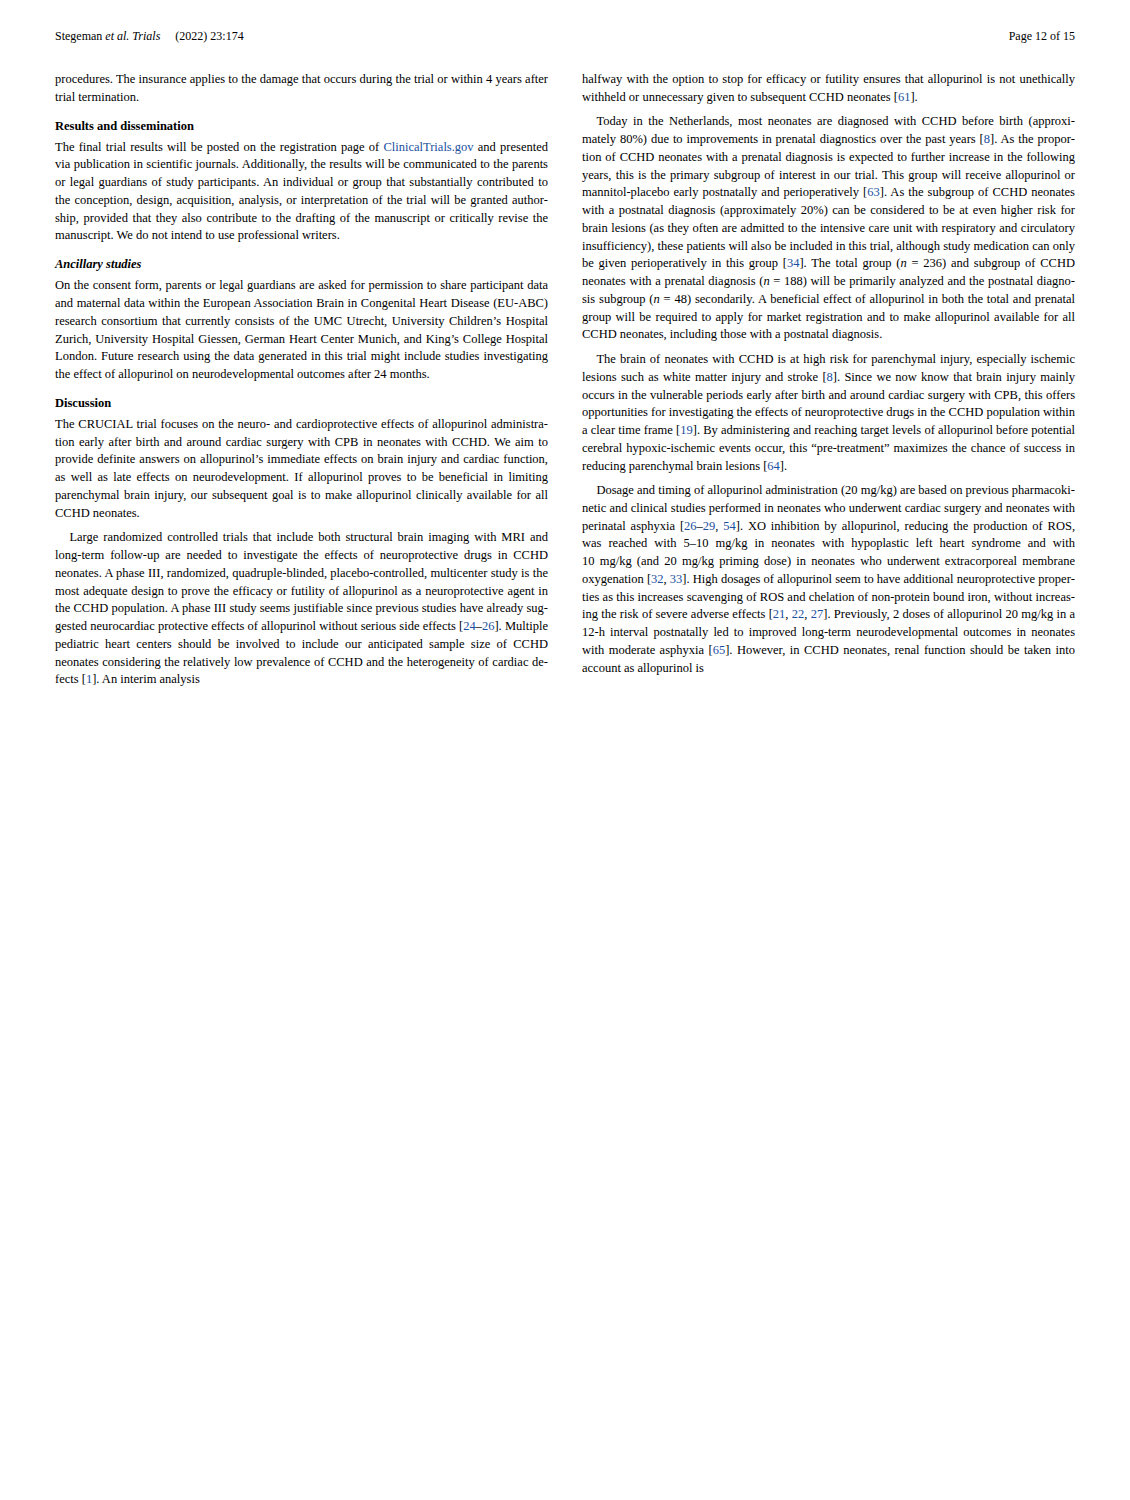Stegeman et al. Trials (2022) 23:174
Page 12 of 15
procedures. The insurance applies to the damage that occurs during the trial or within 4 years after trial termination.
Results and dissemination
The final trial results will be posted on the registration page of ClinicalTrials.gov and presented via publication in scientific journals. Additionally, the results will be communicated to the parents or legal guardians of study participants. An individual or group that substantially contributed to the conception, design, acquisition, analysis, or interpretation of the trial will be granted authorship, provided that they also contribute to the drafting of the manuscript or critically revise the manuscript. We do not intend to use professional writers.
Ancillary studies
On the consent form, parents or legal guardians are asked for permission to share participant data and maternal data within the European Association Brain in Congenital Heart Disease (EU-ABC) research consortium that currently consists of the UMC Utrecht, University Children’s Hospital Zurich, University Hospital Giessen, German Heart Center Munich, and King’s College Hospital London. Future research using the data generated in this trial might include studies investigating the effect of allopurinol on neurodevelopmental outcomes after 24 months.
Discussion
The CRUCIAL trial focuses on the neuro- and cardioprotective effects of allopurinol administration early after birth and around cardiac surgery with CPB in neonates with CCHD. We aim to provide definite answers on allopurinol’s immediate effects on brain injury and cardiac function, as well as late effects on neurodevelopment. If allopurinol proves to be beneficial in limiting parenchymal brain injury, our subsequent goal is to make allopurinol clinically available for all CCHD neonates.
Large randomized controlled trials that include both structural brain imaging with MRI and long-term follow-up are needed to investigate the effects of neuroprotective drugs in CCHD neonates. A phase III, randomized, quadruple-blinded, placebo-controlled, multicenter study is the most adequate design to prove the efficacy or futility of allopurinol as a neuroprotective agent in the CCHD population. A phase III study seems justifiable since previous studies have already suggested neurocardiac protective effects of allopurinol without serious side effects [24–26]. Multiple pediatric heart centers should be involved to include our anticipated sample size of CCHD neonates considering the relatively low prevalence of CCHD and the heterogeneity of cardiac defects [1]. An interim analysis
halfway with the option to stop for efficacy or futility ensures that allopurinol is not unethically withheld or unnecessary given to subsequent CCHD neonates [61].
Today in the Netherlands, most neonates are diagnosed with CCHD before birth (approximately 80%) due to improvements in prenatal diagnostics over the past years [8]. As the proportion of CCHD neonates with a prenatal diagnosis is expected to further increase in the following years, this is the primary subgroup of interest in our trial. This group will receive allopurinol or mannitol-placebo early postnatally and perioperatively [63]. As the subgroup of CCHD neonates with a postnatal diagnosis (approximately 20%) can be considered to be at even higher risk for brain lesions (as they often are admitted to the intensive care unit with respiratory and circulatory insufficiency), these patients will also be included in this trial, although study medication can only be given perioperatively in this group [34]. The total group (n = 236) and subgroup of CCHD neonates with a prenatal diagnosis (n = 188) will be primarily analyzed and the postnatal diagnosis subgroup (n = 48) secondarily. A beneficial effect of allopurinol in both the total and prenatal group will be required to apply for market registration and to make allopurinol available for all CCHD neonates, including those with a postnatal diagnosis.
The brain of neonates with CCHD is at high risk for parenchymal injury, especially ischemic lesions such as white matter injury and stroke [8]. Since we now know that brain injury mainly occurs in the vulnerable periods early after birth and around cardiac surgery with CPB, this offers opportunities for investigating the effects of neuroprotective drugs in the CCHD population within a clear time frame [19]. By administering and reaching target levels of allopurinol before potential cerebral hypoxic-ischemic events occur, this “pre-treatment” maximizes the chance of success in reducing parenchymal brain lesions [64].
Dosage and timing of allopurinol administration (20 mg/kg) are based on previous pharmacokinetic and clinical studies performed in neonates who underwent cardiac surgery and neonates with perinatal asphyxia [26–29, 54]. XO inhibition by allopurinol, reducing the production of ROS, was reached with 5–10 mg/kg in neonates with hypoplastic left heart syndrome and with 10 mg/kg (and 20 mg/kg priming dose) in neonates who underwent extracorporeal membrane oxygenation [32, 33]. High dosages of allopurinol seem to have additional neuroprotective properties as this increases scavenging of ROS and chelation of non-protein bound iron, without increasing the risk of severe adverse effects [21, 22, 27]. Previously, 2 doses of allopurinol 20 mg/kg in a 12-h interval postnatally led to improved long-term neurodevelopmental outcomes in neonates with moderate asphyxia [65]. However, in CCHD neonates, renal function should be taken into account as allopurinol is